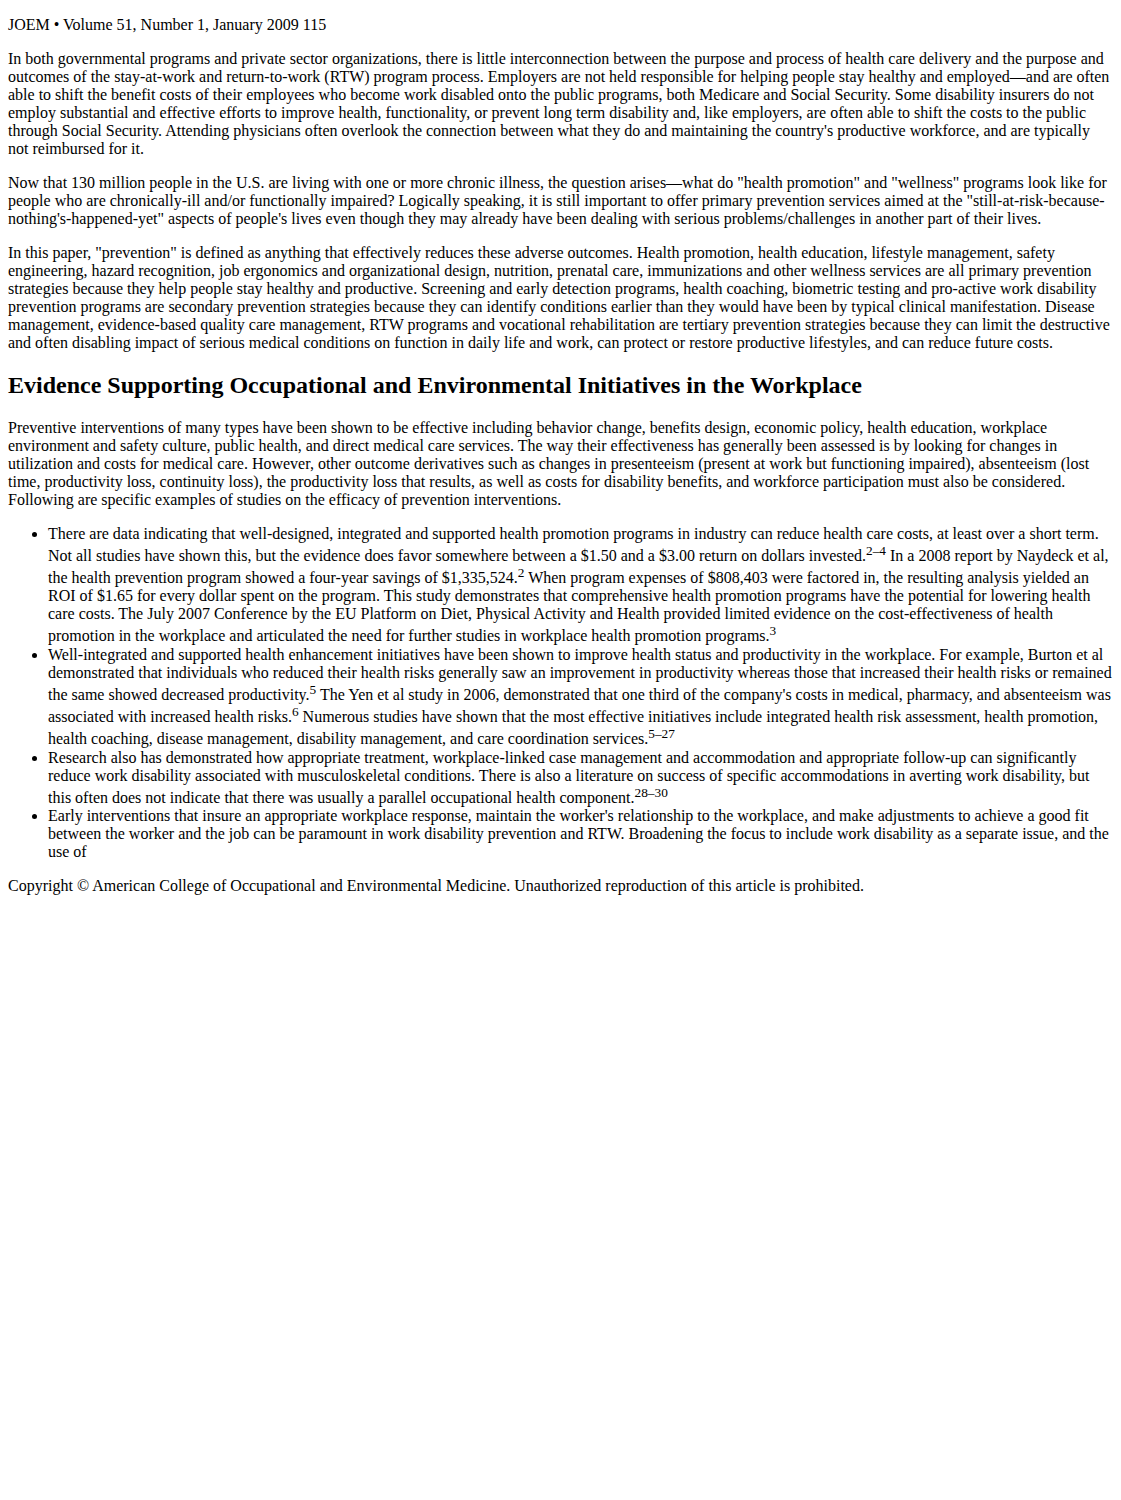JOEM • Volume 51, Number 1, January 2009 115
In both governmental programs and private sector organizations, there is little interconnection between the purpose and process of health care delivery and the purpose and outcomes of the stay-at-work and return-to-work (RTW) program process. Employers are not held responsible for helping people stay healthy and employed—and are often able to shift the benefit costs of their employees who become work disabled onto the public programs, both Medicare and Social Security. Some disability insurers do not employ substantial and effective efforts to improve health, functionality, or prevent long term disability and, like employers, are often able to shift the costs to the public through Social Security. Attending physicians often overlook the connection between what they do and maintaining the country's productive workforce, and are typically not reimbursed for it.
Now that 130 million people in the U.S. are living with one or more chronic illness, the question arises—what do "health promotion" and "wellness" programs look like for people who are chronically-ill and/or functionally impaired? Logically speaking, it is still important to offer primary prevention services aimed at the "still-at-risk-because-nothing's-happened-yet" aspects of people's lives even though they may already have been dealing with serious problems/challenges in another part of their lives.
In this paper, "prevention" is defined as anything that effectively reduces these adverse outcomes. Health promotion, health education, lifestyle management, safety engineering, hazard recognition, job ergonomics and organizational design, nutrition, prenatal care, immunizations and other wellness services are all primary prevention strategies because they help people stay healthy and productive. Screening and early detection programs, health coaching, biometric testing and pro-active work disability prevention programs are secondary prevention strategies because they can identify conditions earlier than they would have been by typical clinical manifestation. Disease management, evidence-based quality care management, RTW programs and vocational rehabilitation are tertiary prevention strategies because they can limit the destructive and often disabling impact of serious medical conditions on function in daily life and work, can protect or restore productive lifestyles, and can reduce future costs.
Evidence Supporting Occupational and Environmental Initiatives in the Workplace
Preventive interventions of many types have been shown to be effective including behavior change, benefits design, economic policy, health education, workplace environment and safety culture, public health, and direct medical care services. The way their effectiveness has generally been assessed is by looking for changes in utilization and costs for medical care. However, other outcome derivatives such as changes in presenteeism (present at work but functioning impaired), absenteeism (lost time, productivity loss, continuity loss), the productivity loss that results, as well as costs for disability benefits, and workforce participation must also be considered. Following are specific examples of studies on the efficacy of prevention interventions.
There are data indicating that well-designed, integrated and supported health promotion programs in industry can reduce health care costs, at least over a short term. Not all studies have shown this, but the evidence does favor somewhere between a $1.50 and a $3.00 return on dollars invested.2–4 In a 2008 report by Naydeck et al, the health prevention program showed a four-year savings of $1,335,524.2 When program expenses of $808,403 were factored in, the resulting analysis yielded an ROI of $1.65 for every dollar spent on the program. This study demonstrates that comprehensive health promotion programs have the potential for lowering health care costs. The July 2007 Conference by the EU Platform on Diet, Physical Activity and Health provided limited evidence on the cost-effectiveness of health promotion in the workplace and articulated the need for further studies in workplace health promotion programs.3
Well-integrated and supported health enhancement initiatives have been shown to improve health status and productivity in the workplace. For example, Burton et al demonstrated that individuals who reduced their health risks generally saw an improvement in productivity whereas those that increased their health risks or remained the same showed decreased productivity.5 The Yen et al study in 2006, demonstrated that one third of the company's costs in medical, pharmacy, and absenteeism was associated with increased health risks.6 Numerous studies have shown that the most effective initiatives include integrated health risk assessment, health promotion, health coaching, disease management, disability management, and care coordination services.5–27
Research also has demonstrated how appropriate treatment, workplace-linked case management and accommodation and appropriate follow-up can significantly reduce work disability associated with musculoskeletal conditions. There is also a literature on success of specific accommodations in averting work disability, but this often does not indicate that there was usually a parallel occupational health component.28–30
Early interventions that insure an appropriate workplace response, maintain the worker's relationship to the workplace, and make adjustments to achieve a good fit between the worker and the job can be paramount in work disability prevention and RTW. Broadening the focus to include work disability as a separate issue, and the use of
Copyright © American College of Occupational and Environmental Medicine. Unauthorized reproduction of this article is prohibited.